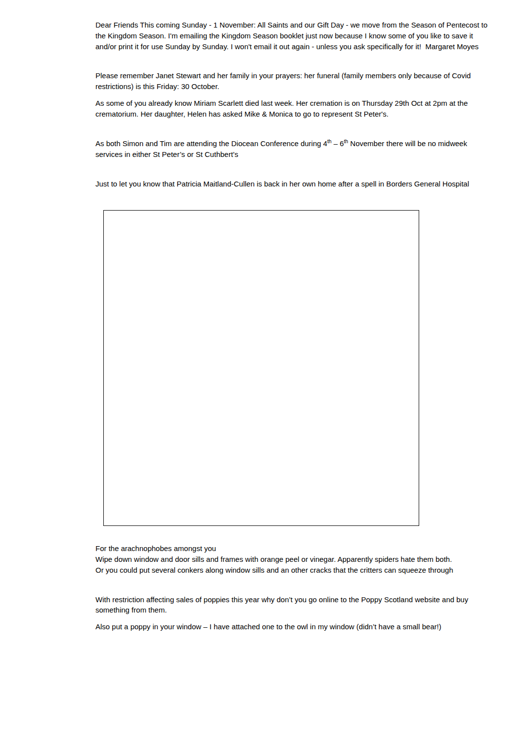Dear Friends This coming Sunday - 1 November: All Saints and our Gift Day - we move from the Season of Pentecost to the Kingdom Season. I'm emailing the Kingdom Season booklet just now because I know some of you like to save it and/or print it for use Sunday by Sunday. I won't email it out again - unless you ask specifically for it! Margaret Moyes
Please remember Janet Stewart and her family in your prayers: her funeral (family members only because of Covid restrictions) is this Friday: 30 October.
As some of you already know Miriam Scarlett died last week. Her cremation is on Thursday 29th Oct at 2pm at the crematorium. Her daughter, Helen has asked Mike & Monica to go to represent St Peter's.
As both Simon and Tim are attending the Diocean Conference during 4th – 6th November there will be no midweek services in either St Peter’s or St Cuthbert’s
Just to let you know that Patricia Maitland-Cullen is back in her own home after a spell in Borders General Hospital
For the arachnophobes amongst you
Wipe down window and door sills and frames with orange peel or vinegar. Apparently spiders hate them both.
Or you could put several conkers along window sills and an other cracks that the critters can squeeze through
With restriction affecting sales of poppies this year why don’t you go online to the Poppy Scotland website and buy something from them.
Also put a poppy in your window – I have attached one to the owl in my window (didn’t have a small bear!)